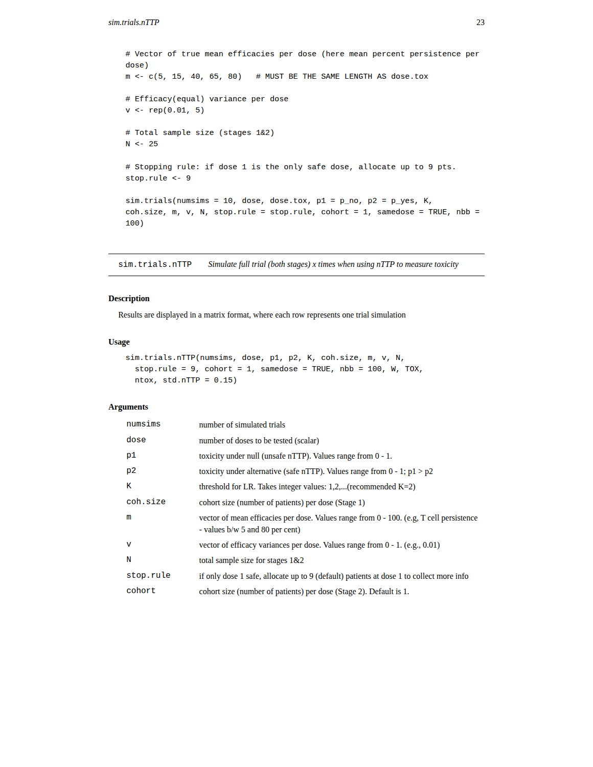sim.trials.nTTP 23
# Vector of true mean efficacies per dose (here mean percent persistence per dose)
m <- c(5, 15, 40, 65, 80)   # MUST BE THE SAME LENGTH AS dose.tox

# Efficacy(equal) variance per dose
v <- rep(0.01, 5)

# Total sample size (stages 1&2)
N <- 25

# Stopping rule: if dose 1 is the only safe dose, allocate up to 9 pts.
stop.rule <- 9

sim.trials(numsims = 10, dose, dose.tox, p1 = p_no, p2 = p_yes, K,
coh.size, m, v, N, stop.rule = stop.rule, cohort = 1, samedose = TRUE, nbb = 100)
sim.trials.nTTP Simulate full trial (both stages) x times when using nTTP to measure toxicity
Description
Results are displayed in a matrix format, where each row represents one trial simulation
Usage
sim.trials.nTTP(numsims, dose, p1, p2, K, coh.size, m, v, N, stop.rule = 9, cohort = 1, samedose = TRUE, nbb = 100, W, TOX, ntox, std.nTTP = 0.15)
Arguments
| numsims | number of simulated trials |
| dose | number of doses to be tested (scalar) |
| p1 | toxicity under null (unsafe nTTP). Values range from 0 - 1. |
| p2 | toxicity under alternative (safe nTTP). Values range from 0 - 1; p1 > p2 |
| K | threshold for LR. Takes integer values: 1,2,...(recommended K=2) |
| coh.size | cohort size (number of patients) per dose (Stage 1) |
| m | vector of mean efficacies per dose. Values range from 0 - 100. (e.g, T cell persistence - values b/w 5 and 80 per cent) |
| v | vector of efficacy variances per dose. Values range from 0 - 1. (e.g., 0.01) |
| N | total sample size for stages 1&2 |
| stop.rule | if only dose 1 safe, allocate up to 9 (default) patients at dose 1 to collect more info |
| cohort | cohort size (number of patients) per dose (Stage 2). Default is 1. |